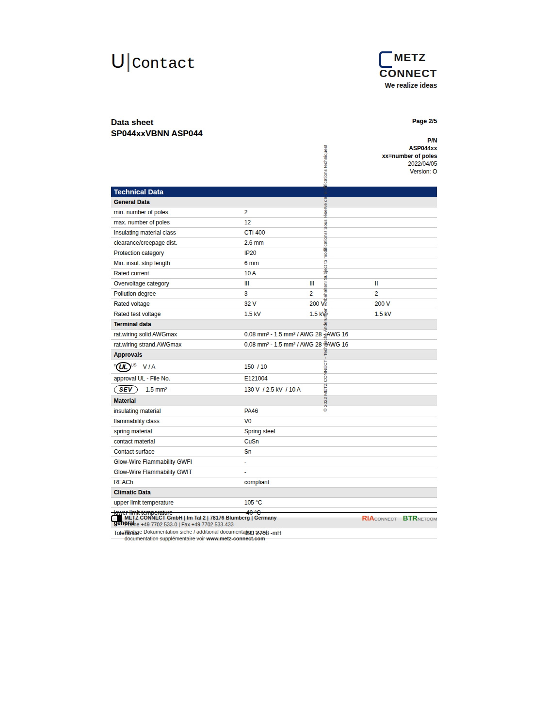U|Contact
METZ
CONNECT
We realize ideas
Data sheet
SP044xxVBNN ASP044
Page 2/5
P/N
ASP044xx
xx=number of poles
2022/04/05
Version: O
Technical Data
| General Data |
| min. number of poles | 2 | | |
| max. number of poles | 12 | | |
| Insulating material class | CTI 400 | | |
| clearance/creepage dist. | 2.6 mm | | |
| Protection category | IP20 | | |
| Min. insul. strip length | 6 mm | | |
| Rated current | 10 A | | |
| Overvoltage category | III | III | II |
| Pollution degree | 3 | 2 | 2 |
| Rated voltage | 32 V | 200 V | 200 V |
| Rated test voltage | 1.5 kV | 1.5 kV | 1.5 kV |
| Terminal data |
| rat.wiring solid AWGmax | 0.08 mm² - 1.5 mm² / AWG 28 - AWG 16 |
| rat.wiring strand.AWGmax | 0.08 mm² - 1.5 mm² / AWG 28 - AWG 16 |
| Approvals |
| c UL US V / A | 150 / 10 |
| approval UL - File No. | E121004 |
| SEV 1.5 mm² | 130 V / 2.5 kV / 10 A |
| Material |
| insulating material | PA46 |
| flammability class | V0 |
| spring material | Spring steel |
| contact material | CuSn |
| Contact surface | Sn |
| Glow-Wire Flammability GWFI | - |
| Glow-Wire Flammability GWIT | - |
| REACh | compliant |
| Climatic Data |
| upper limit temperature | 105 °C |
| lower limit temperature | -40 °C |
| general |
| Tolerance | ISO 2768 -mH |
© 2022 METZ CONNECT - Technische Änderungen vorbehalten! Subject to modifications! Sous réserve de modifications techniques!
METZ CONNECT GmbH | Im Tal 2 | 78176 Blumberg | Germany
Phone +49 7702 533-0 | Fax +49 7702 533-433
Weitere Dokumentation siehe / additional documentation see /
documentation supplémentaire voir www.metz-connect.com
RIACONNECT BTRNETCOM